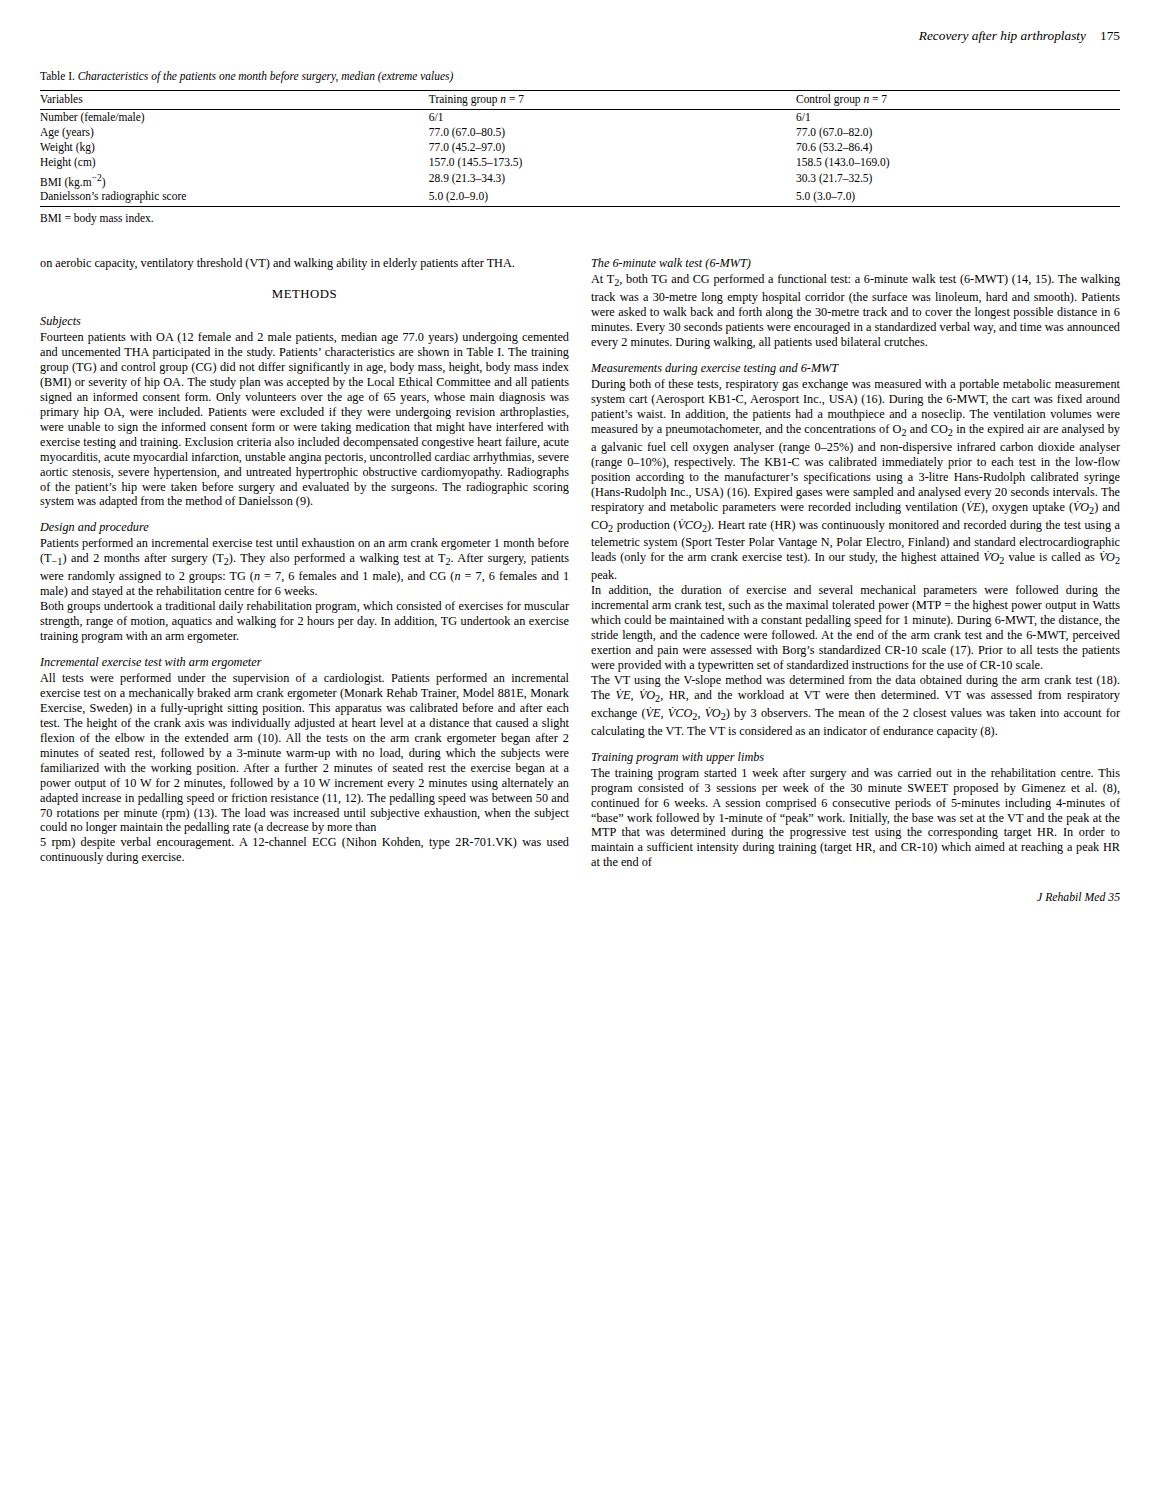Recovery after hip arthroplasty 175
Table I. Characteristics of the patients one month before surgery, median (extreme values)
| Variables | Training group n = 7 | Control group n = 7 |
| --- | --- | --- |
| Number (female/male) | 6/1 | 6/1 |
| Age (years) | 77.0 (67.0–80.5) | 77.0 (67.0–82.0) |
| Weight (kg) | 77.0 (45.2–97.0) | 70.6 (53.2–86.4) |
| Height (cm) | 157.0 (145.5–173.5) | 158.5 (143.0–169.0) |
| BMI (kg.m −2 ) | 28.9 (21.3–34.3) | 30.3 (21.7–32.5) |
| Danielsson’s radiographic score | 5.0 (2.0–9.0) | 5.0 (3.0–7.0) |
BMI = body mass index.
on aerobic capacity, ventilatory threshold (VT) and walking ability in elderly patients after THA.
Methods
Subjects
Fourteen patients with OA (12 female and 2 male patients, median age 77.0 years) undergoing cemented and uncemented THA participated in the study. Patients’ characteristics are shown in Table I. The training group (TG) and control group (CG) did not differ significantly in age, body mass, height, body mass index (BMI) or severity of hip OA. The study plan was accepted by the Local Ethical Committee and all patients signed an informed consent form. Only volunteers over the age of 65 years, whose main diagnosis was primary hip OA, were included. Patients were excluded if they were undergoing revision arthroplasties, were unable to sign the informed consent form or were taking medication that might have interfered with exercise testing and training. Exclusion criteria also included decompensated congestive heart failure, acute myocarditis, acute myocardial infarction, unstable angina pectoris, uncontrolled cardiac arrhythmias, severe aortic stenosis, severe hypertension, and untreated hypertrophic obstructive cardiomyopathy. Radiographs of the patient’s hip were taken before surgery and evaluated by the surgeons. The radiographic scoring system was adapted from the method of Danielsson (9).
Design and procedure
Patients performed an incremental exercise test until exhaustion on an arm crank ergometer 1 month before (T−1) and 2 months after surgery (T2). They also performed a walking test at T2. After surgery, patients were randomly assigned to 2 groups: TG (n = 7, 6 females and 1 male), and CG (n = 7, 6 females and 1 male) and stayed at the rehabilitation centre for 6 weeks.
Both groups undertook a traditional daily rehabilitation program, which consisted of exercises for muscular strength, range of motion, aquatics and walking for 2 hours per day. In addition, TG undertook an exercise training program with an arm ergometer.
Incremental exercise test with arm ergometer
All tests were performed under the supervision of a cardiologist. Patients performed an incremental exercise test on a mechanically braked arm crank ergometer (Monark Rehab Trainer, Model 881E, Monark Exercise, Sweden) in a fully-upright sitting position. This apparatus was calibrated before and after each test. The height of the crank axis was individually adjusted at heart level at a distance that caused a slight flexion of the elbow in the extended arm (10). All the tests on the arm crank ergometer began after 2 minutes of seated rest, followed by a 3-minute warm-up with no load, during which the subjects were familiarized with the working position. After a further 2 minutes of seated rest the exercise began at a power output of 10 W for 2 minutes, followed by a 10 W increment every 2 minutes using alternately an adapted increase in pedalling speed or friction resistance (11, 12). The pedalling speed was between 50 and 70 rotations per minute (rpm) (13). The load was increased until subjective exhaustion, when the subject could no longer maintain the pedalling rate (a decrease by more than
5 rpm) despite verbal encouragement. A 12-channel ECG (Nihon Kohden, type 2R-701.VK) was used continuously during exercise.
The 6-minute walk test (6-MWT)
At T2, both TG and CG performed a functional test: a 6-minute walk test (6-MWT) (14, 15). The walking track was a 30-metre long empty hospital corridor (the surface was linoleum, hard and smooth). Patients were asked to walk back and forth along the 30-metre track and to cover the longest possible distance in 6 minutes. Every 30 seconds patients were encouraged in a standardized verbal way, and time was announced every 2 minutes. During walking, all patients used bilateral crutches.
Measurements during exercise testing and 6-MWT
During both of these tests, respiratory gas exchange was measured with a portable metabolic measurement system cart (Aerosport KB1-C, Aerosport Inc., USA) (16). During the 6-MWT, the cart was fixed around patient’s waist. In addition, the patients had a mouthpiece and a noseclip. The ventilation volumes were measured by a pneumotachometer, and the concentrations of O2 and CO2 in the expired air are analysed by a galvanic fuel cell oxygen analyser (range 0–25%) and non-dispersive infrared carbon dioxide analyser (range 0–10%), respectively. The KB1-C was calibrated immediately prior to each test in the low-flow position according to the manufacturer’s specifications using a 3-litre Hans-Rudolph calibrated syringe (Hans-Rudolph Inc., USA) (16). Expired gases were sampled and analysed every 20 seconds intervals. The respiratory and metabolic parameters were recorded including ventilation (V̇E), oxygen uptake (V̇O2) and CO2 production (V̇CO2). Heart rate (HR) was continuously monitored and recorded during the test using a telemetric system (Sport Tester Polar Vantage N, Polar Electro, Finland) and standard electrocardiographic leads (only for the arm crank exercise test). In our study, the highest attained V̇O2 value is called as V̇O2 peak.
In addition, the duration of exercise and several mechanical parameters were followed during the incremental arm crank test, such as the maximal tolerated power (MTP = the highest power output in Watts which could be maintained with a constant pedalling speed for 1 minute). During 6-MWT, the distance, the stride length, and the cadence were followed. At the end of the arm crank test and the 6-MWT, perceived exertion and pain were assessed with Borg’s standardized CR-10 scale (17). Prior to all tests the patients were provided with a typewritten set of standardized instructions for the use of CR-10 scale.
The VT using the V-slope method was determined from the data obtained during the arm crank test (18). The V̇E, V̇O2, HR, and the workload at VT were then determined. VT was assessed from respiratory exchange (V̇E, V̇CO2, V̇O2) by 3 observers. The mean of the 2 closest values was taken into account for calculating the VT. The VT is considered as an indicator of endurance capacity (8).
Training program with upper limbs
The training program started 1 week after surgery and was carried out in the rehabilitation centre. This program consisted of 3 sessions per week of the 30 minute SWEET proposed by Gimenez et al. (8), continued for 6 weeks. A session comprised 6 consecutive periods of 5-minutes including 4-minutes of “base” work followed by 1-minute of “peak” work. Initially, the base was set at the VT and the peak at the MTP that was determined during the progressive test using the corresponding target HR. In order to maintain a sufficient intensity during training (target HR, and CR-10) which aimed at reaching a peak HR at the end of
J Rehabil Med 35